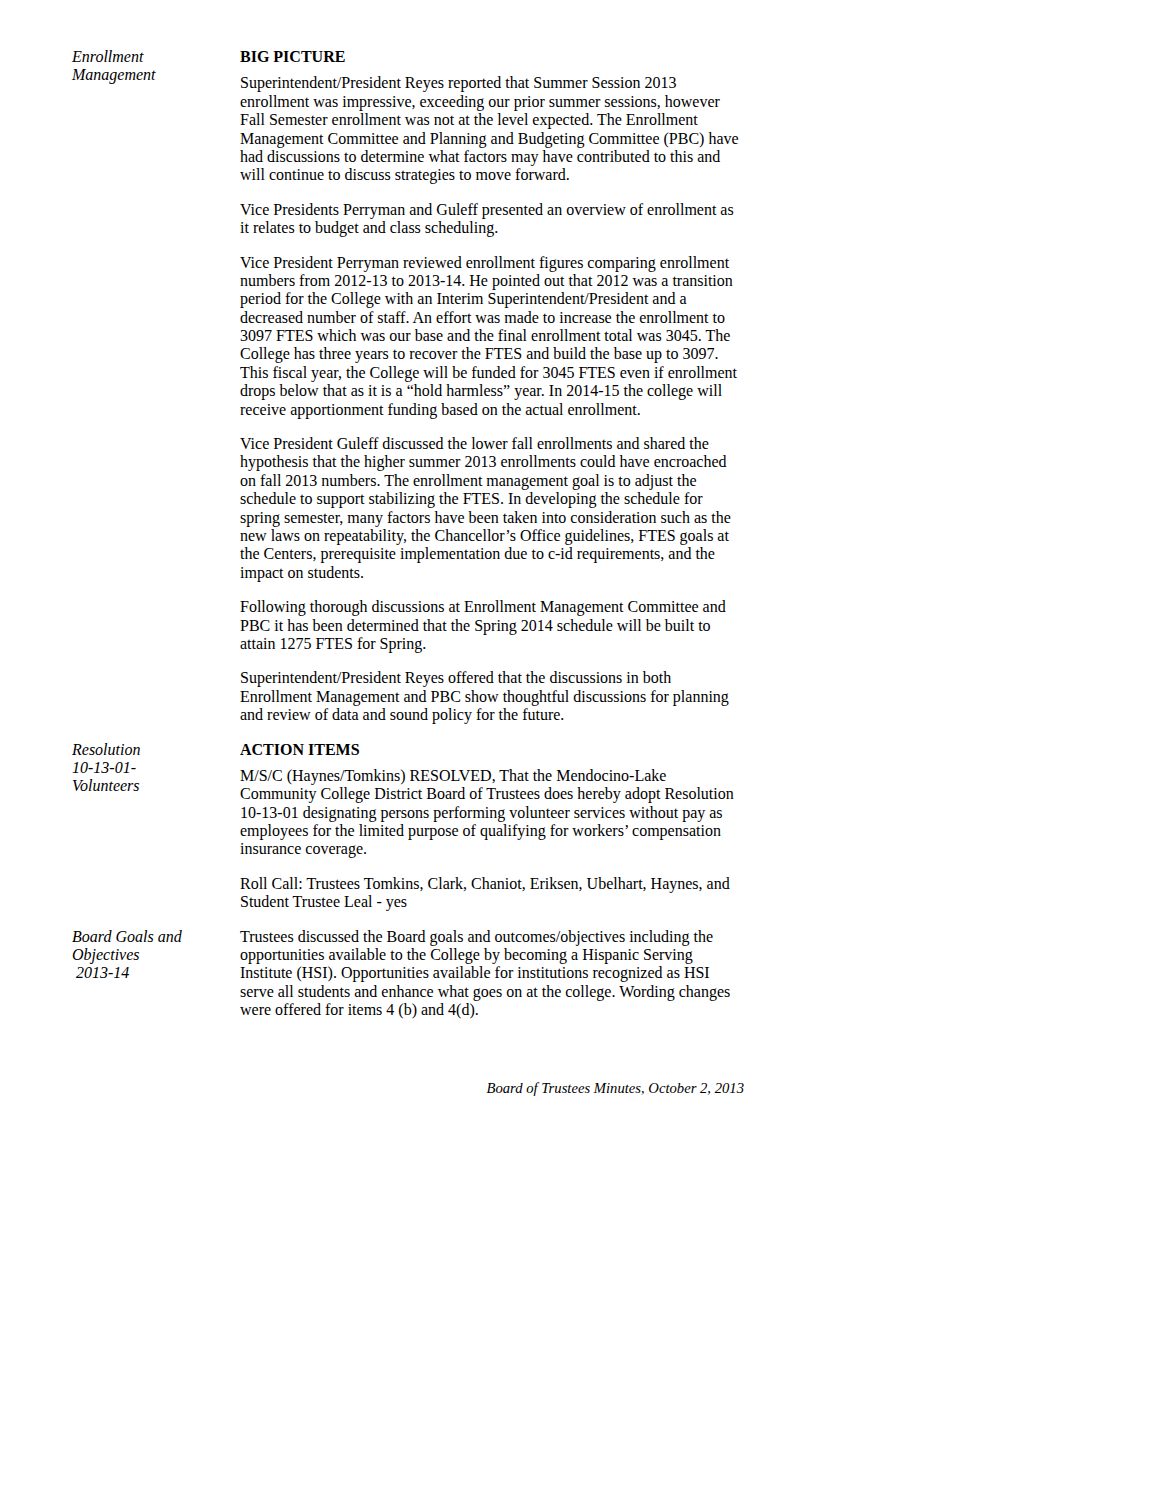| Enrollment Management | Big Picture Superintendent/President Reyes reported that Summer Session 2013 enrollment was impressive, exceeding our prior summer sessions, however Fall Semester enrollment was not at the level expected. The Enrollment Management Committee and Planning and Budgeting Committee (PBC) have had discussions to determine what factors may have contributed to this and will continue to discuss strategies to move forward. Vice Presidents Perryman and Guleff presented an overview of enrollment as it relates to budget and class scheduling. Vice President Perryman reviewed enrollment figures comparing enrollment numbers from 2012-13 to 2013-14. He pointed out that 2012 was a transition period for the College with an Interim Superintendent/President and a decreased number of staff. An effort was made to increase the enrollment to 3097 FTES which was our base and the final enrollment total was 3045. The College has three years to recover the FTES and build the base up to 3097. This fiscal year, the College will be funded for 3045 FTES even if enrollment drops below that as it is a “hold harmless” year. In 2014-15 the college will receive apportionment funding based on the actual enrollment. Vice President Guleff discussed the lower fall enrollments and shared the hypothesis that the higher summer 2013 enrollments could have encroached on fall 2013 numbers. The enrollment management goal is to adjust the schedule to support stabilizing the FTES. In developing the schedule for spring semester, many factors have been taken into consideration such as the new laws on repeatability, the Chancellor’s Office guidelines, FTES goals at the Centers, prerequisite implementation due to c-id requirements, and the impact on students. Following thorough discussions at Enrollment Management Committee and PBC it has been determined that the Spring 2014 schedule will be built to attain 1275 FTES for Spring. Superintendent/President Reyes offered that the discussions in both Enrollment Management and PBC show thoughtful discussions for planning and review of data and sound policy for the future. |
| Resolution 10-13-01- Volunteers | Action Items M/S/C (Haynes/Tomkins) RESOLVED, That the Mendocino-Lake Community College District Board of Trustees does hereby adopt Resolution 10-13-01 designating persons performing volunteer services without pay as employees for the limited purpose of qualifying for workers’ compensation insurance coverage. Roll Call: Trustees Tomkins, Clark, Chaniot, Eriksen, Ubelhart, Haynes, and Student Trustee Leal - yes |
| Board Goals and Objectives 2013-14 | Trustees discussed the Board goals and outcomes/objectives including the opportunities available to the College by becoming a Hispanic Serving Institute (HSI). Opportunities available for institutions recognized as HSI serve all students and enhance what goes on at the college. Wording changes were offered for items 4 (b) and 4(d). |
Board of Trustees Minutes, October 2, 2013